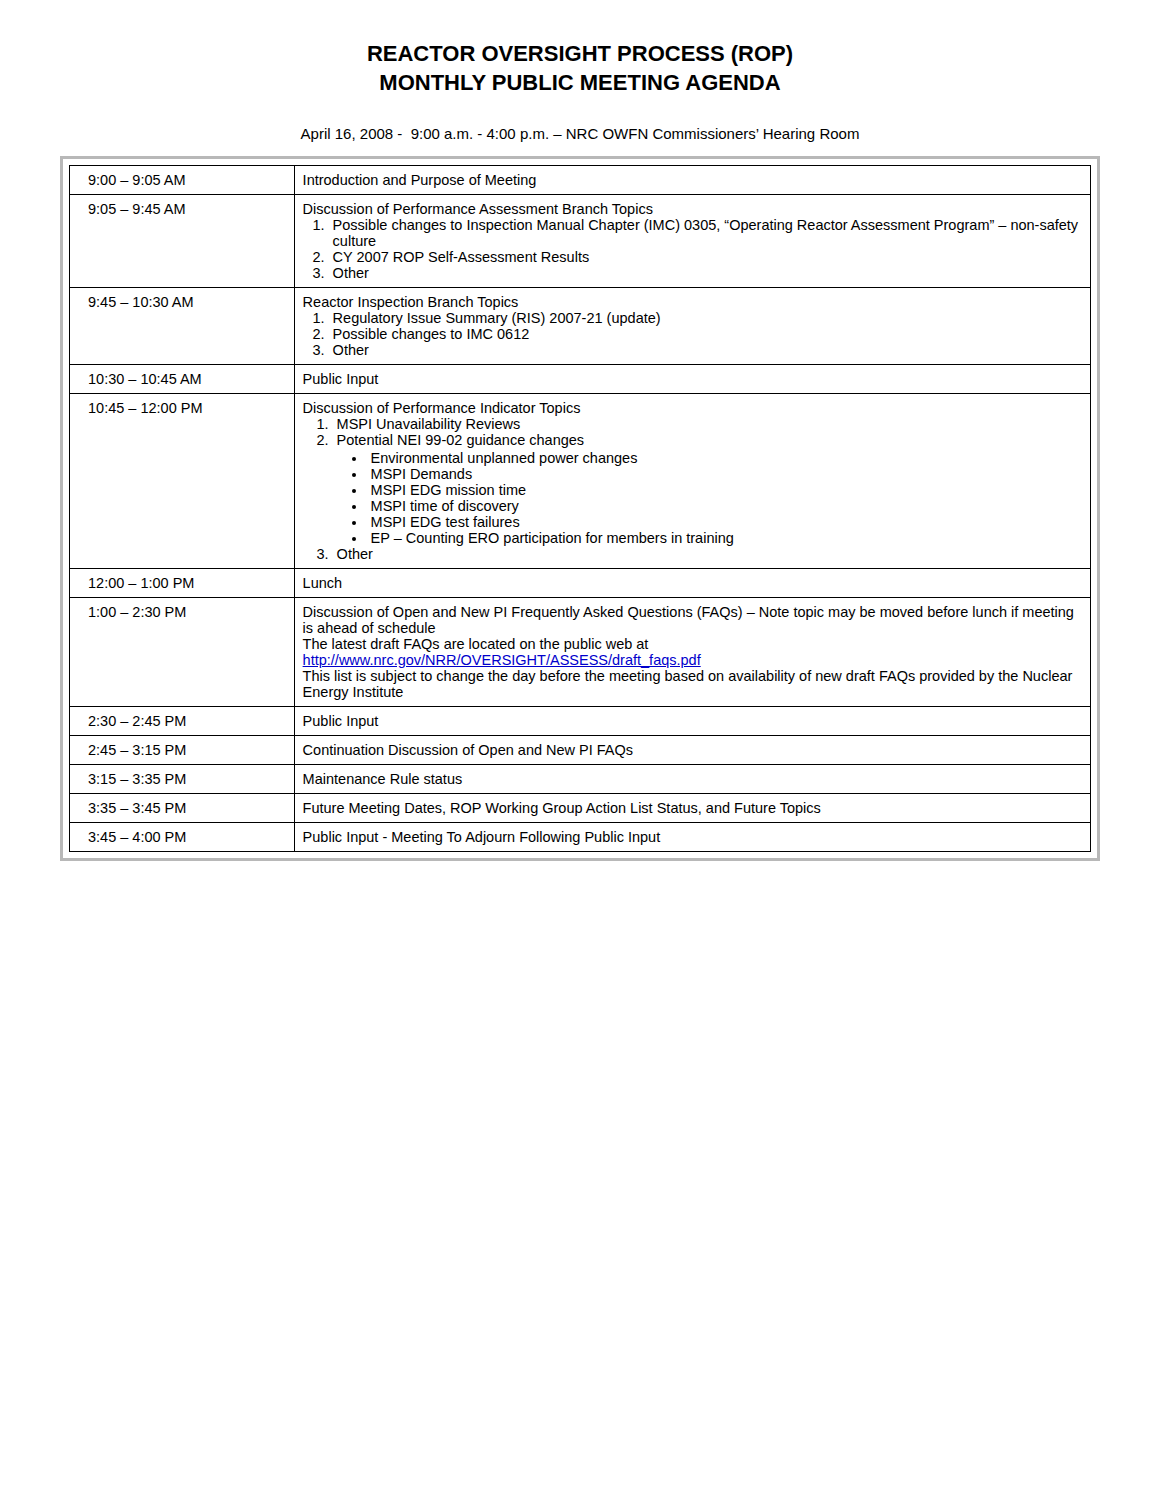REACTOR OVERSIGHT PROCESS (ROP)
MONTHLY PUBLIC MEETING AGENDA
April 16, 2008 - 9:00 a.m. - 4:00 p.m. – NRC OWFN Commissioners’ Hearing Room
| 9:00 – 9:05 AM | Introduction and Purpose of Meeting |
| 9:05 – 9:45 AM | Discussion of Performance Assessment Branch Topics Possible changes to Inspection Manual Chapter (IMC) 0305, “Operating Reactor Assessment Program” – non-safety culture CY 2007 ROP Self-Assessment Results Other |
| 9:45 – 10:30 AM | Reactor Inspection Branch Topics Regulatory Issue Summary (RIS) 2007-21 (update) Possible changes to IMC 0612 Other |
| 10:30 – 10:45 AM | Public Input |
| 10:45 – 12:00 PM | Discussion of Performance Indicator Topics MSPI Unavailability Reviews Potential NEI 99-02 guidance changes Environmental unplanned power changes MSPI Demands MSPI EDG mission time MSPI time of discovery MSPI EDG test failures EP – Counting ERO participation for members in training Other |
| 12:00 – 1:00 PM | Lunch |
| 1:00 – 2:30 PM | Discussion of Open and New PI Frequently Asked Questions (FAQs) – Note topic may be moved before lunch if meeting is ahead of schedule The latest draft FAQs are located on the public web at http://www.nrc.gov/NRR/OVERSIGHT/ASSESS/draft_faqs.pdf This list is subject to change the day before the meeting based on availability of new draft FAQs provided by the Nuclear Energy Institute |
| 2:30 – 2:45 PM | Public Input |
| 2:45 – 3:15 PM | Continuation Discussion of Open and New PI FAQs |
| 3:15 – 3:35 PM | Maintenance Rule status |
| 3:35 – 3:45 PM | Future Meeting Dates, ROP Working Group Action List Status, and Future Topics |
| 3:45 – 4:00 PM | Public Input - Meeting To Adjourn Following Public Input |